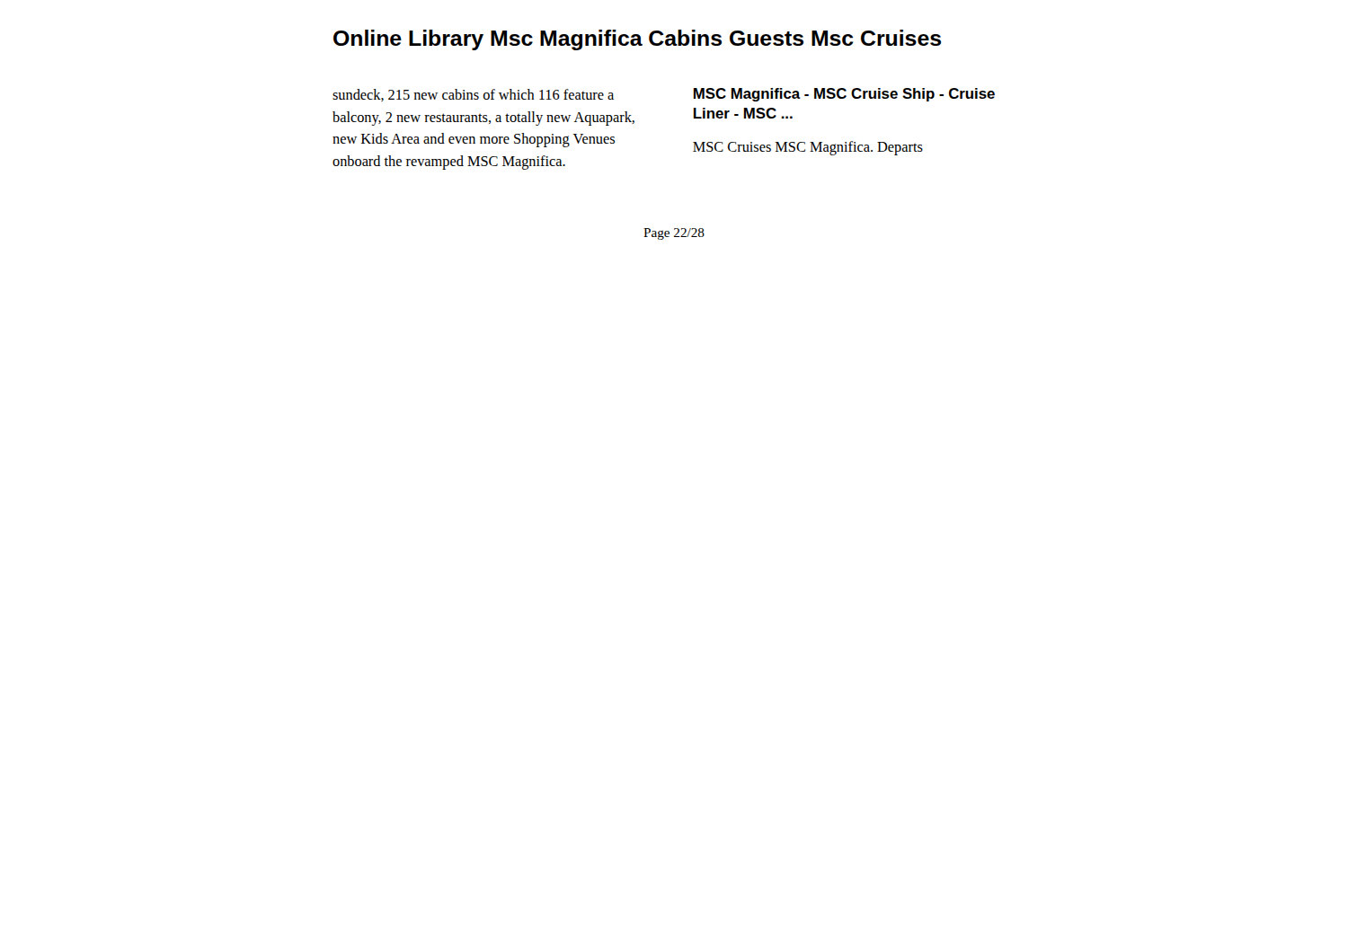Online Library Msc Magnifica Cabins Guests Msc Cruises
sundeck, 215 new cabins of which 116 feature a balcony, 2 new restaurants, a totally new Aquapark, new Kids Area and even more Shopping Venues onboard the revamped MSC Magnifica.
MSC Magnifica - MSC Cruise Ship - Cruise Liner - MSC ...
MSC Cruises MSC Magnifica. Departs
Page 22/28